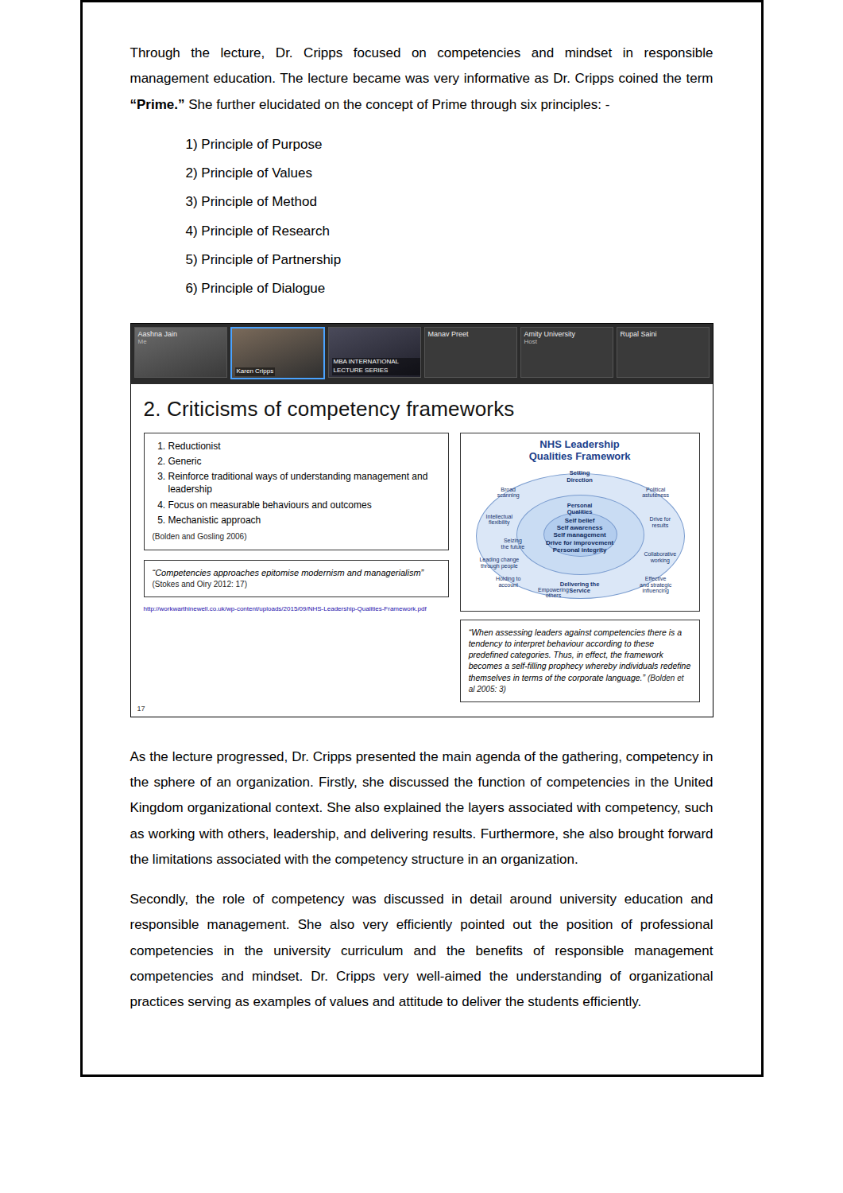Through the lecture, Dr. Cripps focused on competencies and mindset in responsible management education. The lecture became was very informative as Dr. Cripps coined the term “Prime.” She further elucidated on the concept of Prime through six principles: -
1) Principle of Purpose
2) Principle of Values
3) Principle of Method
4) Principle of Research
5) Principle of Partnership
6) Principle of Dialogue
Aashna Jain Me
Karen Cripps
MBA INTERNATIONAL LECTURE SERIES
Manav Preet
Amity University Host
Rupal Saini
2. Criticisms of competency frameworks
Reductionist
Generic
Reinforce traditional ways of understanding management and leadership
Focus on measurable behaviours and outcomes
Mechanistic approach
(Bolden and Gosling 2006)
“Competencies approaches epitomise modernism and managerialism”
(Stokes and Oiry 2012: 17)
http://workwarthinewell.co.uk/wp-content/uploads/2015/09/NHS-Leadership-Qualities-Framework.pdf
NHS Leadership
Qualities Framework
Setting
Direction
Broad
scanning
Political
astuteness
Intellectual
flexibility
Drive for
results
Seizing
the future
Personal
Qualities
Self belief
Self awareness
Self management
Drive for improvement
Personal integrity
Leading change
through people
Collaborative
working
Holding to
account
Effective
and strategic
influencing
Empowering
others
Delivering the
Service
“When assessing leaders against competencies there is a tendency to interpret behaviour according to these predefined categories. Thus, in effect, the framework becomes a self-filling prophecy whereby individuals redefine themselves in terms of the corporate language.” (Bolden et al 2005: 3)
17
As the lecture progressed, Dr. Cripps presented the main agenda of the gathering, competency in the sphere of an organization. Firstly, she discussed the function of competencies in the United Kingdom organizational context. She also explained the layers associated with competency, such as working with others, leadership, and delivering results. Furthermore, she also brought forward the limitations associated with the competency structure in an organization.
Secondly, the role of competency was discussed in detail around university education and responsible management. She also very efficiently pointed out the position of professional competencies in the university curriculum and the benefits of responsible management competencies and mindset. Dr. Cripps very well-aimed the understanding of organizational practices serving as examples of values and attitude to deliver the students efficiently.